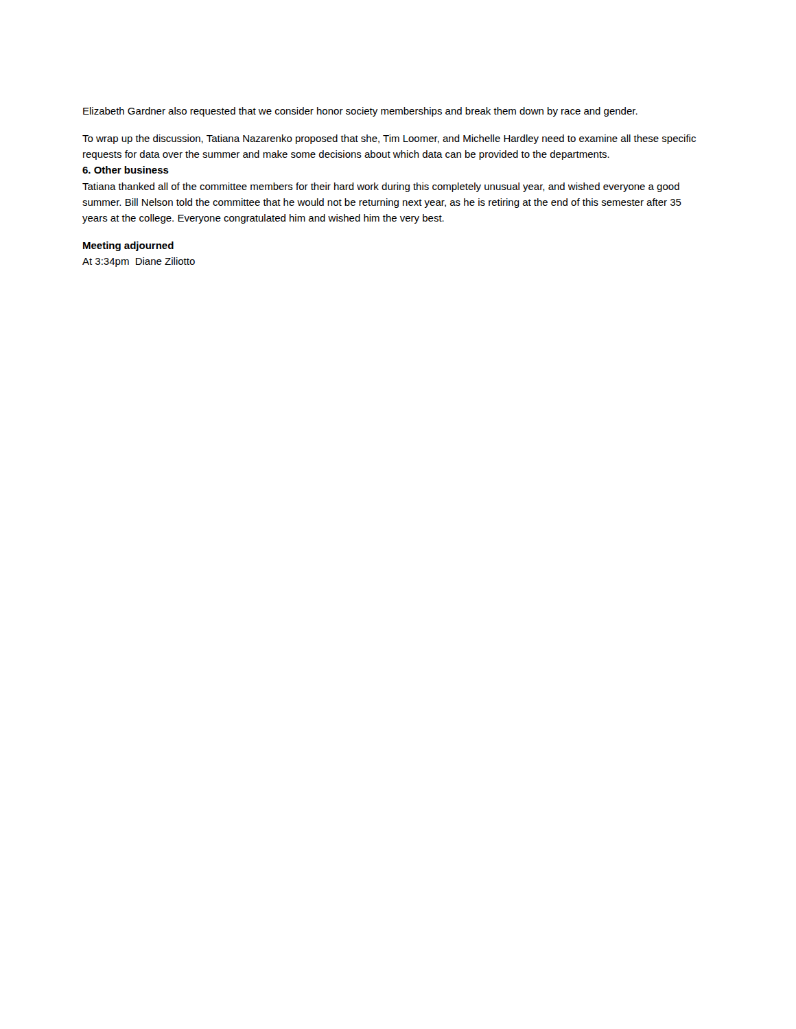Elizabeth Gardner also requested that we consider honor society memberships and break them down by race and gender.
To wrap up the discussion, Tatiana Nazarenko proposed that she, Tim Loomer, and Michelle Hardley need to examine all these specific requests for data over the summer and make some decisions about which data can be provided to the departments.
6. Other business
Tatiana thanked all of the committee members for their hard work during this completely unusual year, and wished everyone a good summer. Bill Nelson told the committee that he would not be returning next year, as he is retiring at the end of this semester after 35 years at the college. Everyone congratulated him and wished him the very best.
Meeting adjourned
At 3:34pm Diane Ziliotto